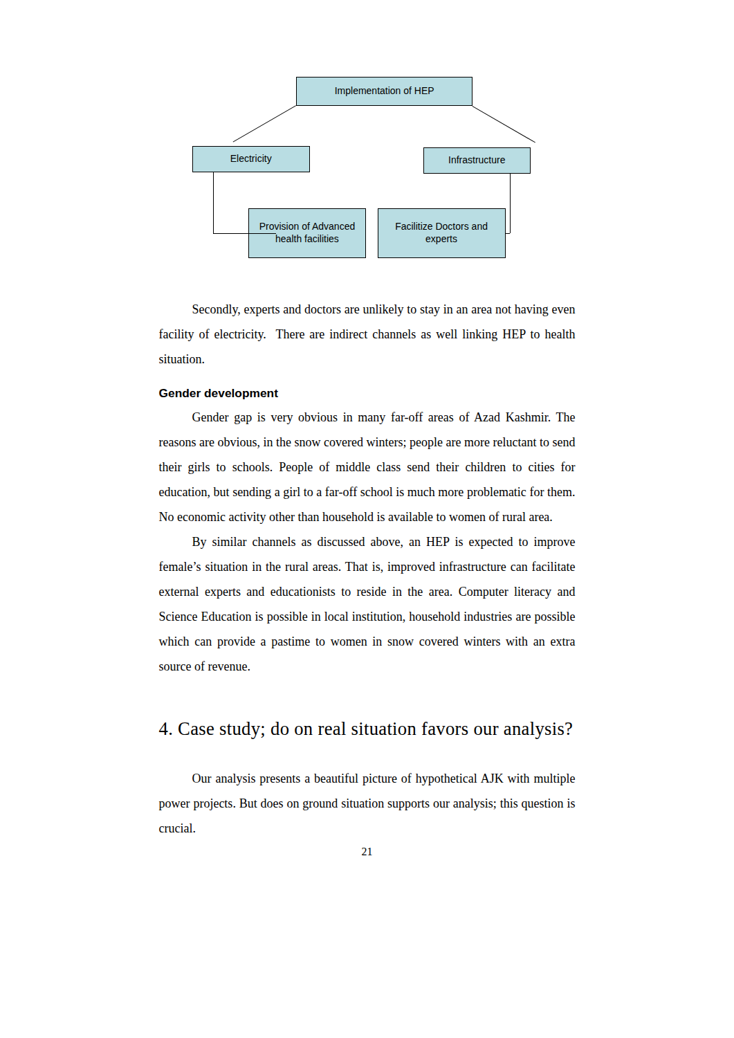Implementation of HEP
Electricity
Infrastructure
Provision of Advanced health facilities
Facilitize Doctors and experts
Secondly, experts and doctors are unlikely to stay in an area not having even facility of electricity. There are indirect channels as well linking HEP to health situation.
Gender development
Gender gap is very obvious in many far-off areas of Azad Kashmir. The reasons are obvious, in the snow covered winters; people are more reluctant to send their girls to schools. People of middle class send their children to cities for education, but sending a girl to a far-off school is much more problematic for them. No economic activity other than household is available to women of rural area.
By similar channels as discussed above, an HEP is expected to improve female’s situation in the rural areas. That is, improved infrastructure can facilitate external experts and educationists to reside in the area. Computer literacy and Science Education is possible in local institution, household industries are possible which can provide a pastime to women in snow covered winters with an extra source of revenue.
4. Case study; do on real situation favors our analysis?
Our analysis presents a beautiful picture of hypothetical AJK with multiple power projects. But does on ground situation supports our analysis; this question is crucial.
21